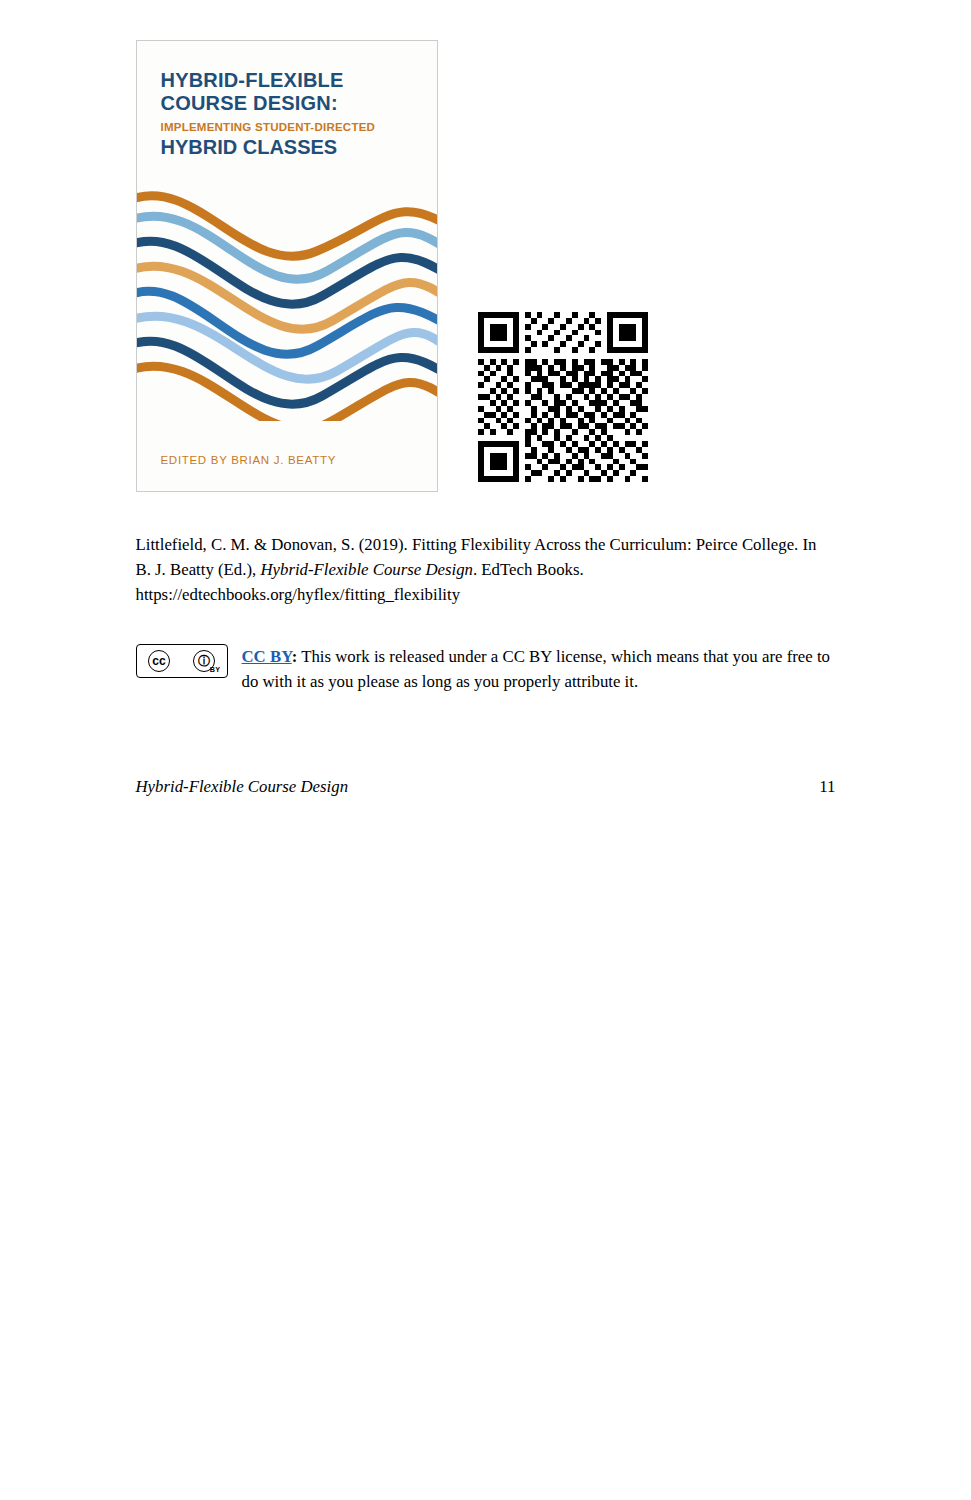HYBRID-FLEXIBLE
COURSE DESIGN:
IMPLEMENTING STUDENT-DIRECTED
HYBRID CLASSES
EDITED BY BRIAN J. BEATTY
Littlefield, C. M. & Donovan, S. (2019). Fitting Flexibility Across the Curriculum: Peirce College. In B. J. Beatty (Ed.), Hybrid-Flexible Course Design. EdTech Books. https://edtechbooks.org/hyflex/fitting_flexibility
cc
ⓘ
BY
CC BY: This work is released under a CC BY license, which means that you are free to do with it as you please as long as you properly attribute it.
Hybrid-Flexible Course Design 11